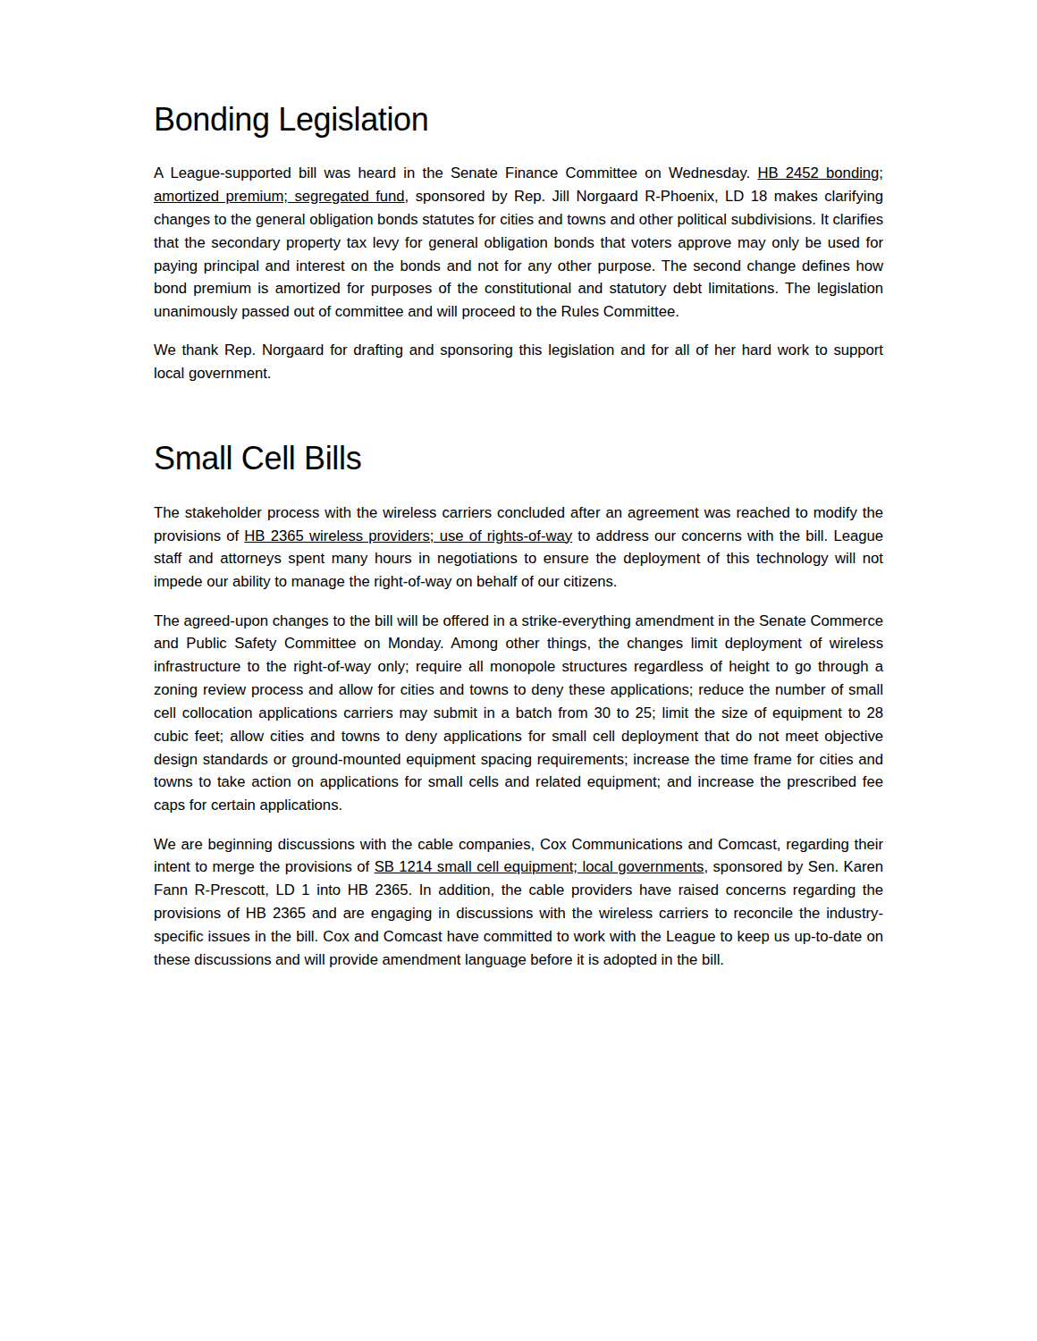Bonding Legislation
A League-supported bill was heard in the Senate Finance Committee on Wednesday. HB 2452 bonding; amortized premium; segregated fund, sponsored by Rep. Jill Norgaard R-Phoenix, LD 18 makes clarifying changes to the general obligation bonds statutes for cities and towns and other political subdivisions. It clarifies that the secondary property tax levy for general obligation bonds that voters approve may only be used for paying principal and interest on the bonds and not for any other purpose. The second change defines how bond premium is amortized for purposes of the constitutional and statutory debt limitations. The legislation unanimously passed out of committee and will proceed to the Rules Committee.
We thank Rep. Norgaard for drafting and sponsoring this legislation and for all of her hard work to support local government.
Small Cell Bills
The stakeholder process with the wireless carriers concluded after an agreement was reached to modify the provisions of HB 2365 wireless providers; use of rights-of-way to address our concerns with the bill. League staff and attorneys spent many hours in negotiations to ensure the deployment of this technology will not impede our ability to manage the right-of-way on behalf of our citizens.
The agreed-upon changes to the bill will be offered in a strike-everything amendment in the Senate Commerce and Public Safety Committee on Monday. Among other things, the changes limit deployment of wireless infrastructure to the right-of-way only; require all monopole structures regardless of height to go through a zoning review process and allow for cities and towns to deny these applications; reduce the number of small cell collocation applications carriers may submit in a batch from 30 to 25; limit the size of equipment to 28 cubic feet; allow cities and towns to deny applications for small cell deployment that do not meet objective design standards or ground-mounted equipment spacing requirements; increase the time frame for cities and towns to take action on applications for small cells and related equipment; and increase the prescribed fee caps for certain applications.
We are beginning discussions with the cable companies, Cox Communications and Comcast, regarding their intent to merge the provisions of SB 1214 small cell equipment; local governments, sponsored by Sen. Karen Fann R-Prescott, LD 1 into HB 2365. In addition, the cable providers have raised concerns regarding the provisions of HB 2365 and are engaging in discussions with the wireless carriers to reconcile the industry-specific issues in the bill. Cox and Comcast have committed to work with the League to keep us up-to-date on these discussions and will provide amendment language before it is adopted in the bill.